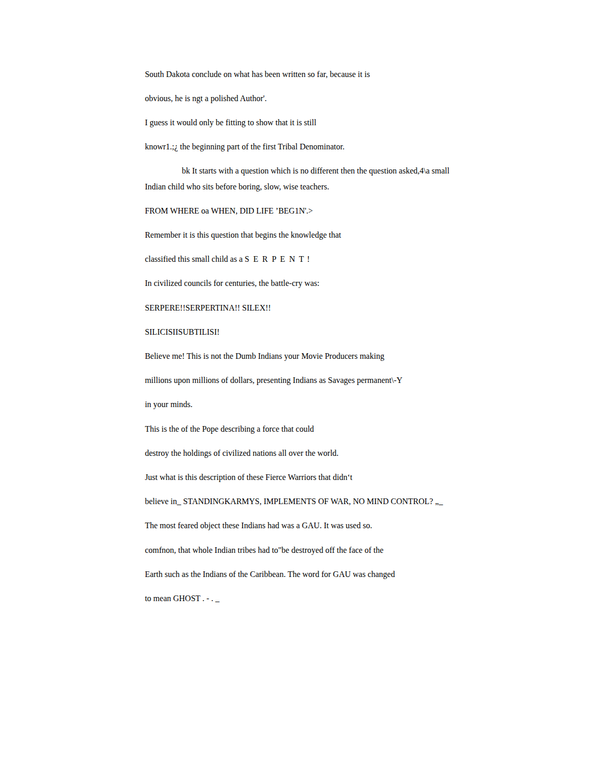South Dakota conclude on what has been written so far, because it is
obvious, he is ngt a polished Author'.
I guess it would only be fitting to show that it is still
knowr1.;¿ the beginning part of the first Tribal Denominator.
bk It starts with a question which is no different then the question asked,4\a small Indian child who sits before boring, slow, wise teachers.
FROM WHERE oa WHEN, DID LIFE ’BEG1N'.>
Remember it is this question that begins the knowledge that
classified this small child as a S E R P E N T !
In civilized councils for centuries, the battle-cry was:
SERPERE!!SERPERTINA!! SILEX!!
SILICISIISUBTILISI!
Believe me! This is not the Dumb Indians your Movie Producers making
millions upon millions of dollars, presenting Indians as Savages permanent\-Y
in your minds.
This is the of the Pope describing a force that could
destroy the holdings of civilized nations all over the world.
Just what is this description of these Fierce Warriors that didn‘t
believe in_ STANDINGKARMYS, IMPLEMENTS OF WAR, NO MIND CONTROL? „_
The most feared object these Indians had was a GAU. It was used so.
comfnon, that whole Indian tribes had to"be destroyed off the face of the
Earth such as the Indians of the Caribbean. The word for GAU was changed
to mean GHOST . - . _